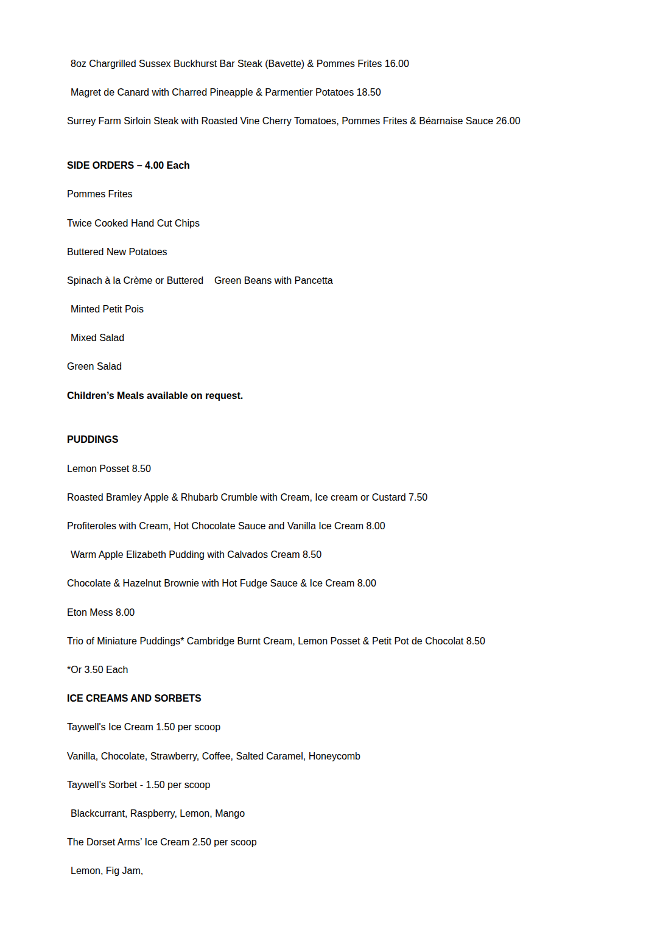8oz Chargrilled Sussex Buckhurst Bar Steak (Bavette) & Pommes Frites 16.00
Magret de Canard with Charred Pineapple & Parmentier Potatoes 18.50
Surrey Farm Sirloin Steak with Roasted Vine Cherry Tomatoes, Pommes Frites & Béarnaise Sauce 26.00
SIDE ORDERS – 4.00 Each
Pommes Frites
Twice Cooked Hand Cut Chips
Buttered New Potatoes
Spinach à la Crème or Buttered Green Beans with Pancetta
Minted Petit Pois
Mixed Salad
Green Salad
Children’s Meals available on request.
PUDDINGS
Lemon Posset 8.50
Roasted Bramley Apple & Rhubarb Crumble with Cream, Ice cream or Custard 7.50
Profiteroles with Cream, Hot Chocolate Sauce and Vanilla Ice Cream 8.00
Warm Apple Elizabeth Pudding with Calvados Cream 8.50
Chocolate & Hazelnut Brownie with Hot Fudge Sauce & Ice Cream 8.00
Eton Mess 8.00
Trio of Miniature Puddings* Cambridge Burnt Cream, Lemon Posset & Petit Pot de Chocolat 8.50
*Or 3.50 Each
ICE CREAMS AND SORBETS
Taywell's Ice Cream 1.50 per scoop
Vanilla, Chocolate, Strawberry, Coffee, Salted Caramel, Honeycomb
Taywell’s Sorbet - 1.50 per scoop
Blackcurrant, Raspberry, Lemon, Mango
The Dorset Arms’ Ice Cream 2.50 per scoop
Lemon, Fig Jam,